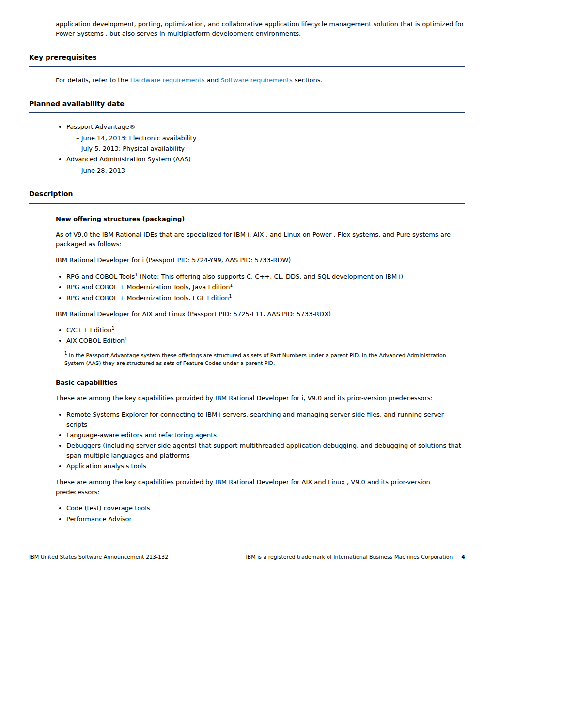application development, porting, optimization, and collaborative application lifecycle management solution that is optimized for Power Systems , but also serves in multiplatform development environments.
Key prerequisites
For details, refer to the Hardware requirements and Software requirements sections.
Planned availability date
Passport Advantage®
June 14, 2013: Electronic availability
July 5, 2013: Physical availability
Advanced Administration System (AAS)
June 28, 2013
Description
New offering structures (packaging)
As of V9.0 the IBM Rational IDEs that are specialized for IBM i, AIX , and Linux on Power , Flex systems, and Pure systems are packaged as follows:
IBM Rational Developer for i (Passport PID: 5724-Y99, AAS PID: 5733-RDW)
RPG and COBOL Tools1 (Note: This offering also supports C, C++, CL, DDS, and SQL development on IBM i)
RPG and COBOL + Modernization Tools, Java Edition1
RPG and COBOL + Modernization Tools, EGL Edition1
IBM Rational Developer for AIX and Linux (Passport PID: 5725-L11, AAS PID: 5733-RDX)
C/C++ Edition1
AIX COBOL Edition1
1 In the Passport Advantage system these offerings are structured as sets of Part Numbers under a parent PID. In the Advanced Administration System (AAS) they are structured as sets of Feature Codes under a parent PID.
Basic capabilities
These are among the key capabilities provided by IBM Rational Developer for i, V9.0 and its prior-version predecessors:
Remote Systems Explorer for connecting to IBM i servers, searching and managing server-side files, and running server scripts
Language-aware editors and refactoring agents
Debuggers (including server-side agents) that support multithreaded application debugging, and debugging of solutions that span multiple languages and platforms
Application analysis tools
These are among the key capabilities provided by IBM Rational Developer for AIX and Linux , V9.0 and its prior-version predecessors:
Code (test) coverage tools
Performance Advisor
IBM United States Software Announcement 213-132 IBM is a registered trademark of International Business Machines Corporation4